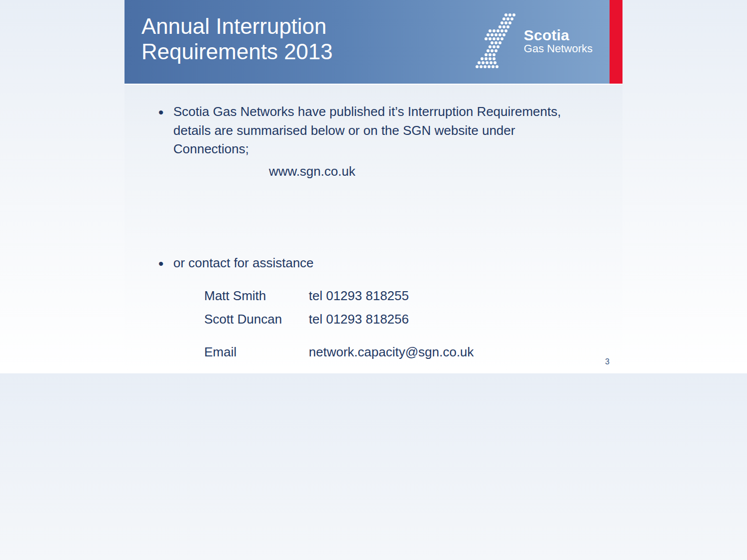Annual Interruption
Requirements 2013
Scotia
Gas Networks
Scotia Gas Networks have published it’s Interruption Requirements, details are summarised below or on the SGN website under Connections;
www.sgn.co.uk
or contact for assistance
| Matt Smith | tel 01293 818255 |
| Scott Duncan | tel 01293 818256 |
| Email | network.capacity@sgn.co.uk |
3